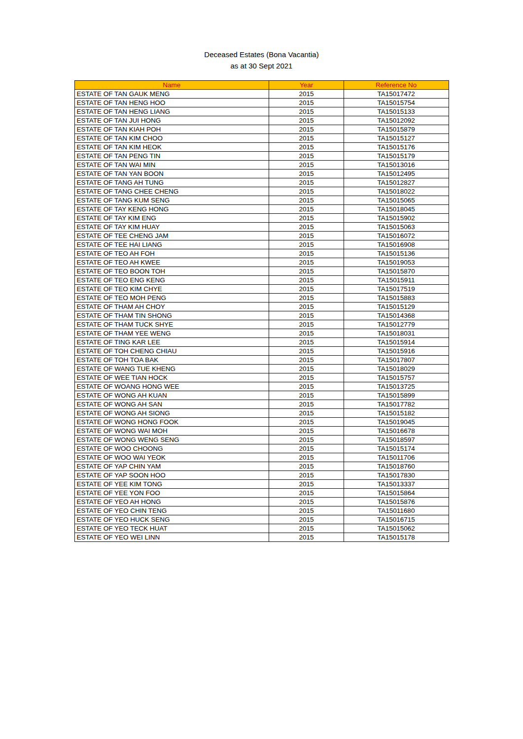Deceased Estates (Bona Vacantia)
as at 30 Sept 2021
| Name | Year | Reference No |
| --- | --- | --- |
| ESTATE OF TAN GAUK MENG | 2015 | TA15017472 |
| ESTATE OF TAN HENG HOO | 2015 | TA15015754 |
| ESTATE OF TAN HENG LIANG | 2015 | TA15015133 |
| ESTATE OF TAN JUI HONG | 2015 | TA15012092 |
| ESTATE OF TAN KIAH POH | 2015 | TA15015879 |
| ESTATE OF TAN KIM CHOO | 2015 | TA15015127 |
| ESTATE OF TAN KIM HEOK | 2015 | TA15015176 |
| ESTATE OF TAN PENG TIN | 2015 | TA15015179 |
| ESTATE OF TAN WAI MIN | 2015 | TA15013016 |
| ESTATE OF TAN YAN BOON | 2015 | TA15012495 |
| ESTATE OF TANG AH TUNG | 2015 | TA15012827 |
| ESTATE OF TANG CHEE CHENG | 2015 | TA15018022 |
| ESTATE OF TANG KUM SENG | 2015 | TA15015065 |
| ESTATE OF TAY KENG HONG | 2015 | TA15018045 |
| ESTATE OF TAY KIM ENG | 2015 | TA15015902 |
| ESTATE OF TAY KIM HUAY | 2015 | TA15015063 |
| ESTATE OF TEE CHENG JAM | 2015 | TA15016072 |
| ESTATE OF TEE HAI LIANG | 2015 | TA15016908 |
| ESTATE OF TEO AH FOH | 2015 | TA15015136 |
| ESTATE OF TEO AH KWEE | 2015 | TA15019053 |
| ESTATE OF TEO BOON TOH | 2015 | TA15015870 |
| ESTATE OF TEO ENG KENG | 2015 | TA15015911 |
| ESTATE OF TEO KIM CHYE | 2015 | TA15017519 |
| ESTATE OF TEO MOH PENG | 2015 | TA15015883 |
| ESTATE OF THAM AH CHOY | 2015 | TA15015129 |
| ESTATE OF THAM TIN SHONG | 2015 | TA15014368 |
| ESTATE OF THAM TUCK SHYE | 2015 | TA15012779 |
| ESTATE OF THAM YEE WENG | 2015 | TA15018031 |
| ESTATE OF TING KAR LEE | 2015 | TA15015914 |
| ESTATE OF TOH CHENG CHIAU | 2015 | TA15015916 |
| ESTATE OF TOH TOA BAK | 2015 | TA15017807 |
| ESTATE OF WANG TUE KHENG | 2015 | TA15018029 |
| ESTATE OF WEE TIAN HOCK | 2015 | TA15015757 |
| ESTATE OF WOANG HONG WEE | 2015 | TA15013725 |
| ESTATE OF WONG AH KUAN | 2015 | TA15015899 |
| ESTATE OF WONG AH SAN | 2015 | TA15017782 |
| ESTATE OF WONG AH SIONG | 2015 | TA15015182 |
| ESTATE OF WONG HONG FOOK | 2015 | TA15019045 |
| ESTATE OF WONG WAI MOH | 2015 | TA15016678 |
| ESTATE OF WONG WENG SENG | 2015 | TA15018597 |
| ESTATE OF WOO CHOONG | 2015 | TA15015174 |
| ESTATE OF WOO WAI YEOK | 2015 | TA15011706 |
| ESTATE OF YAP CHIN YAM | 2015 | TA15018760 |
| ESTATE OF YAP SOON HOO | 2015 | TA15017830 |
| ESTATE OF YEE KIM TONG | 2015 | TA15013337 |
| ESTATE OF YEE YON FOO | 2015 | TA15015864 |
| ESTATE OF YEO AH HONG | 2015 | TA15015876 |
| ESTATE OF YEO CHIN TENG | 2015 | TA15011680 |
| ESTATE OF YEO HUCK SENG | 2015 | TA15016715 |
| ESTATE OF YEO TECK HUAT | 2015 | TA15015062 |
| ESTATE OF YEO WEI LINN | 2015 | TA15015178 |